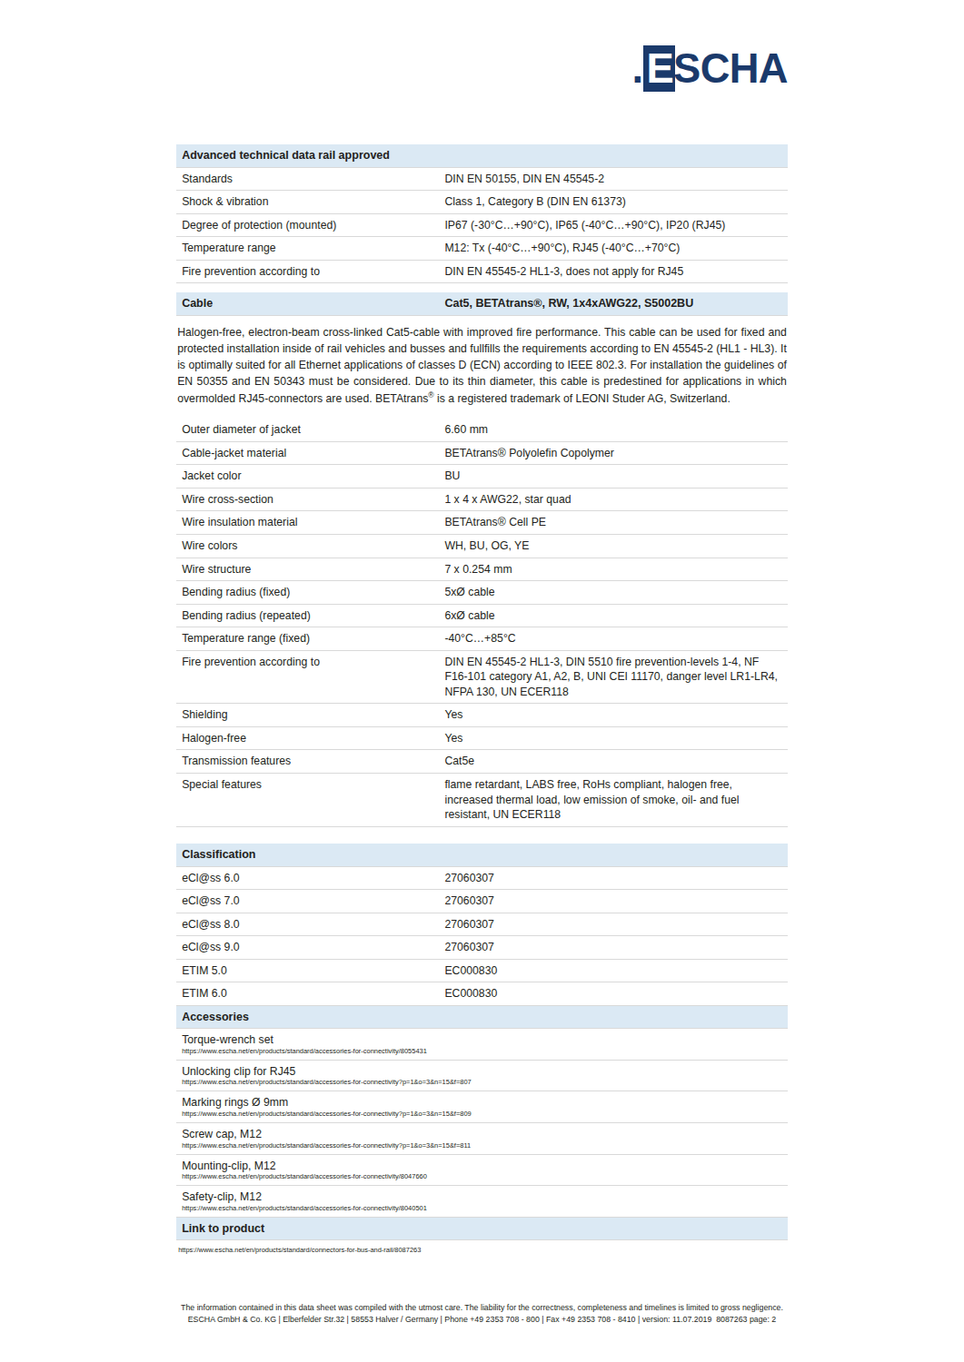. ESCHA
| Advanced technical data rail approved |
| Standards | DIN EN 50155, DIN EN 45545-2 |
| Shock & vibration | Class 1, Category B (DIN EN 61373) |
| Degree of protection (mounted) | IP67 (-30°C…+90°C), IP65 (-40°C…+90°C), IP20 (RJ45) |
| Temperature range | M12: Tx (-40°C…+90°C), RJ45 (-40°C…+70°C) |
| Fire prevention according to | DIN EN 45545-2 HL1-3, does not apply for RJ45 |
| Cable | Cat5, BETAtrans®, RW, 1x4xAWG22, S5002BU |
Halogen-free, electron-beam cross-linked Cat5-cable with improved fire performance. This cable can be used for fixed and protected installation inside of rail vehicles and busses and fullfills the requirements according to EN 45545-2 (HL1 - HL3). It is optimally suited for all Ethernet applications of classes D (ECN) according to IEEE 802.3. For installation the guidelines of EN 50355 and EN 50343 must be considered. Due to its thin diameter, this cable is predestined for applications in which overmolded RJ45-connectors are used. BETAtrans® is a registered trademark of LEONI Studer AG, Switzerland.
| Outer diameter of jacket | 6.60 mm |
| Cable-jacket material | BETAtrans® Polyolefin Copolymer |
| Jacket color | BU |
| Wire cross-section | 1 x 4 x AWG22, star quad |
| Wire insulation material | BETAtrans® Cell PE |
| Wire colors | WH, BU, OG, YE |
| Wire structure | 7 x 0.254 mm |
| Bending radius (fixed) | 5xØ cable |
| Bending radius (repeated) | 6xØ cable |
| Temperature range (fixed) | -40°C…+85°C |
| Fire prevention according to | DIN EN 45545-2 HL1-3, DIN 5510 fire prevention-levels 1-4, NF F16-101 category A1, A2, B, UNI CEI 11170, danger level LR1-LR4, NFPA 130, UN ECER118 |
| Shielding | Yes |
| Halogen-free | Yes |
| Transmission features | Cat5e |
| Special features | flame retardant, LABS free, RoHs compliant, halogen free, increased thermal load, low emission of smoke, oil- and fuel resistant, UN ECER118 |
| Classification |
| eCl@ss 6.0 | 27060307 |
| eCl@ss 7.0 | 27060307 |
| eCl@ss 8.0 | 27060307 |
| eCl@ss 9.0 | 27060307 |
| ETIM 5.0 | EC000830 |
| ETIM 6.0 | EC000830 |
| Accessories |
| Torque-wrench set https://www.escha.net/en/products/standard/accessories-for-connectivity/8055431 |
| Unlocking clip for RJ45 https://www.escha.net/en/products/standard/accessories-for-connectivity?p=1&o=3&n=15&f=807 |
| Marking rings Ø 9mm https://www.escha.net/en/products/standard/accessories-for-connectivity?p=1&o=3&n=15&f=809 |
| Screw cap, M12 https://www.escha.net/en/products/standard/accessories-for-connectivity?p=1&o=3&n=15&f=811 |
| Mounting-clip, M12 https://www.escha.net/en/products/standard/accessories-for-connectivity/8047660 |
| Safety-clip, M12 https://www.escha.net/en/products/standard/accessories-for-connectivity/8040501 |
| Link to product |
https://www.escha.net/en/products/standard/connectors-for-bus-and-rail/8087263
The information contained in this data sheet was compiled with the utmost care. The liability for the correctness, completeness and timelines is limited to gross negligence.
ESCHA GmbH & Co. KG | Elberfelder Str.32 | 58553 Halver / Germany | Phone +49 2353 708 - 800 | Fax +49 2353 708 - 8410 | version: 11.07.2019 8087263 page: 2